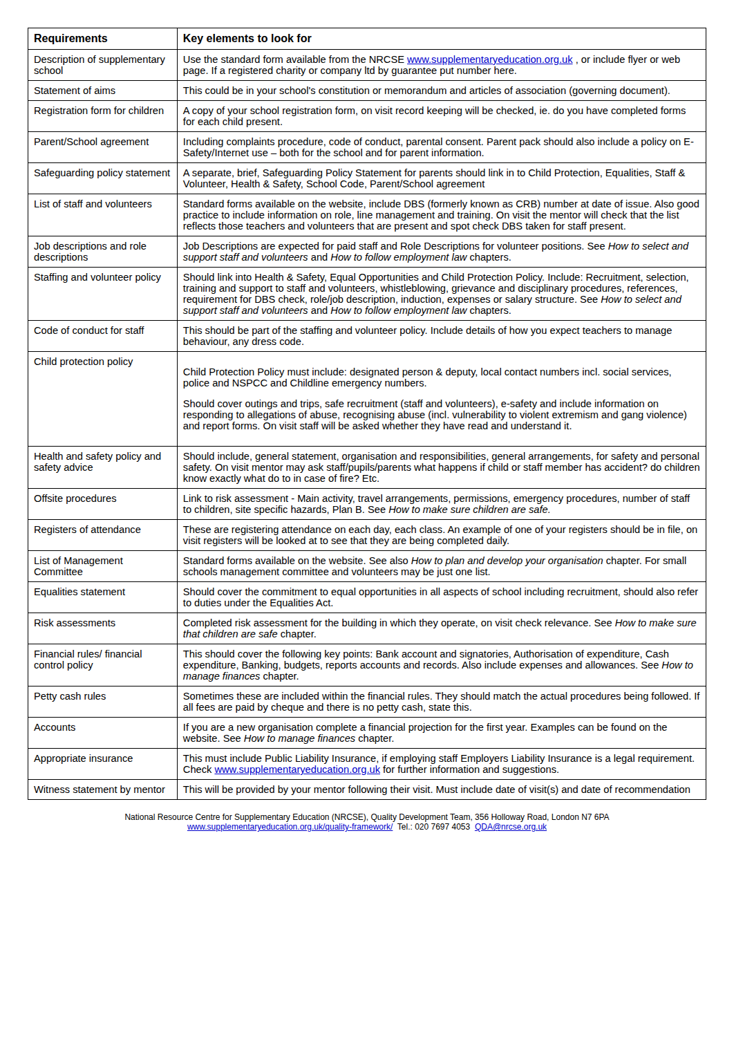| Requirements | Key elements to look for |
| --- | --- |
| Description of supplementary school | Use the standard form available from the NRCSE www.supplementaryeducation.org.uk , or include flyer or web page. If a registered charity or company ltd by guarantee put number here. |
| Statement of aims | This could be in your school's constitution or memorandum and articles of association (governing document). |
| Registration form for children | A copy of your school registration form, on visit record keeping will be checked, ie. do you have completed forms for each child present. |
| Parent/School agreement | Including complaints procedure, code of conduct, parental consent. Parent pack should also include a policy on E-Safety/Internet use – both for the school and for parent information. |
| Safeguarding policy statement | A separate, brief, Safeguarding Policy Statement for parents should link in to Child Protection, Equalities, Staff & Volunteer, Health & Safety, School Code, Parent/School agreement |
| List of staff and volunteers | Standard forms available on the website, include DBS (formerly known as CRB) number at date of issue. Also good practice to include information on role, line management and training. On visit the mentor will check that the list reflects those teachers and volunteers that are present and spot check DBS taken for staff present. |
| Job descriptions and role descriptions | Job Descriptions are expected for paid staff and Role Descriptions for volunteer positions. See How to select and support staff and volunteers and How to follow employment law chapters. |
| Staffing and volunteer policy | Should link into Health & Safety, Equal Opportunities and Child Protection Policy. Include: Recruitment, selection, training and support to staff and volunteers, whistleblowing, grievance and disciplinary procedures, references, requirement for DBS check, role/job description, induction, expenses or salary structure. See How to select and support staff and volunteers and How to follow employment law chapters. |
| Code of conduct for staff | This should be part of the staffing and volunteer policy. Include details of how you expect teachers to manage behaviour, any dress code. |
| Child protection policy | Child Protection Policy must include: designated person & deputy, local contact numbers incl. social services, police and NSPCC and Childline emergency numbers. Should cover outings and trips, safe recruitment (staff and volunteers), e-safety and include information on responding to allegations of abuse, recognising abuse (incl. vulnerability to violent extremism and gang violence) and report forms. On visit staff will be asked whether they have read and understand it. |
| Health and safety policy and safety advice | Should include, general statement, organisation and responsibilities, general arrangements, for safety and personal safety. On visit mentor may ask staff/pupils/parents what happens if child or staff member has accident? do children know exactly what do to in case of fire? Etc. |
| Offsite procedures | Link to risk assessment - Main activity, travel arrangements, permissions, emergency procedures, number of staff to children, site specific hazards, Plan B. See How to make sure children are safe. |
| Registers of attendance | These are registering attendance on each day, each class. An example of one of your registers should be in file, on visit registers will be looked at to see that they are being completed daily. |
| List of Management Committee | Standard forms available on the website. See also How to plan and develop your organisation chapter. For small schools management committee and volunteers may be just one list. |
| Equalities statement | Should cover the commitment to equal opportunities in all aspects of school including recruitment, should also refer to duties under the Equalities Act. |
| Risk assessments | Completed risk assessment for the building in which they operate, on visit check relevance. See How to make sure that children are safe chapter. |
| Financial rules/ financial control policy | This should cover the following key points: Bank account and signatories, Authorisation of expenditure, Cash expenditure, Banking, budgets, reports accounts and records. Also include expenses and allowances. See How to manage finances chapter. |
| Petty cash rules | Sometimes these are included within the financial rules. They should match the actual procedures being followed. If all fees are paid by cheque and there is no petty cash, state this. |
| Accounts | If you are a new organisation complete a financial projection for the first year. Examples can be found on the website. See How to manage finances chapter. |
| Appropriate insurance | This must include Public Liability Insurance, if employing staff Employers Liability Insurance is a legal requirement. Check www.supplementaryeducation.org.uk for further information and suggestions. |
| Witness statement by mentor | This will be provided by your mentor following their visit. Must include date of visit(s) and date of recommendation |
National Resource Centre for Supplementary Education (NRCSE), Quality Development Team, 356 Holloway Road, London N7 6PA
www.supplementaryeducation.org.uk/quality-framework/ Tel.: 020 7697 4053 QDA@nrcse.org.uk